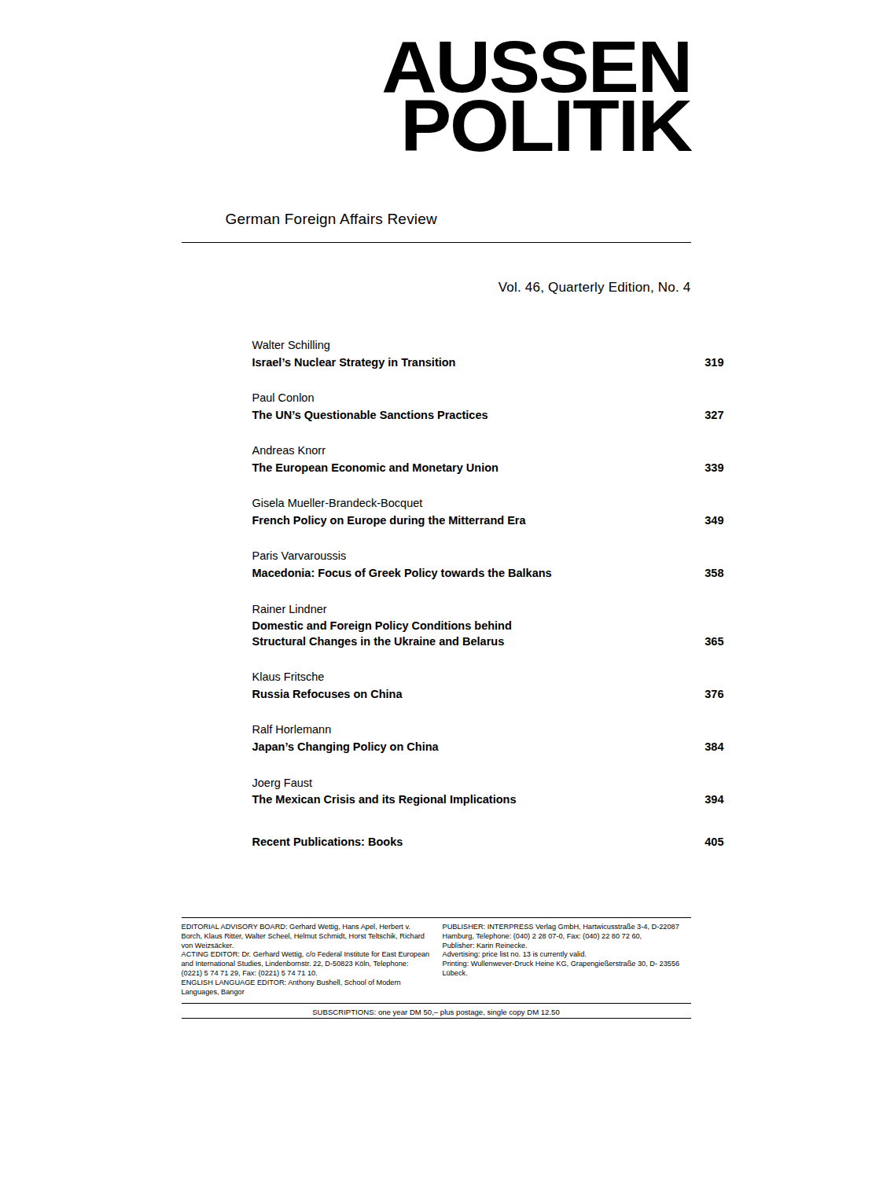AUSSEN POLITIK
German Foreign Affairs Review
Vol. 46, Quarterly Edition, No. 4
Walter Schilling
Israel’s Nuclear Strategy in Transition
319
Paul Conlon
The UN’s Questionable Sanctions Practices
327
Andreas Knorr
The European Economic and Monetary Union
339
Gisela Mueller-Brandeck-Bocquet
French Policy on Europe during the Mitterrand Era
349
Paris Varvaroussis
Macedonia: Focus of Greek Policy towards the Balkans
358
Rainer Lindner
Domestic and Foreign Policy Conditions behind Structural Changes in the Ukraine and Belarus
365
Klaus Fritsche
Russia Refocuses on China
376
Ralf Horlemann
Japan’s Changing Policy on China
384
Joerg Faust
The Mexican Crisis and its Regional Implications
394
Recent Publications: Books
405
EDITORIAL ADVISORY BOARD: Gerhard Wettig, Hans Apel, Herbert v. Borch, Klaus Ritter, Walter Scheel, Helmut Schmidt, Horst Teltschik, Richard von Weizsäcker.
ACTING EDITOR: Dr. Gerhard Wettig, c/o Federal Institute for East European and International Studies, Lindenbornstr. 22, D-50823 Köln, Telephone: (0221) 5 74 71 29, Fax: (0221) 5 74 71 10.
ENGLISH LANGUAGE EDITOR: Anthony Bushell, School of Modern Languages, Bangor
PUBLISHER: INTERPRESS Verlag GmbH, Hartwicusstraße 3-4, D-22087 Hamburg, Telephone: (040) 2 28 07-0, Fax: (040) 22 80 72 60,
Publisher: Karin Reinecke.
Advertising: price list no. 13 is currently valid.
Printing: Wullenwever-Druck Heine KG, Grapengießerstraße 30, D- 23556 Lübeck.
SUBSCRIPTIONS: one year DM 50,– plus postage, single copy DM 12.50